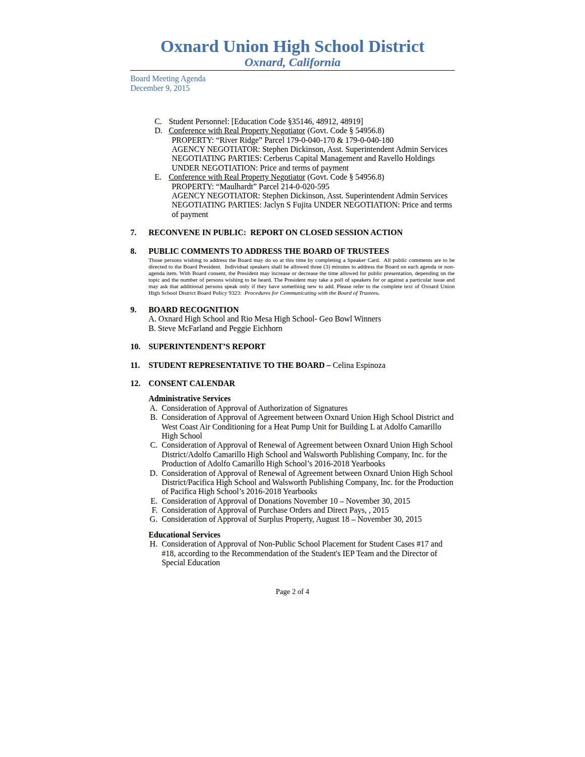Oxnard Union High School District
Oxnard, California
Board Meeting Agenda
December 9, 2015
C.
Student Personnel: [Education Code §35146, 48912, 48919]
D.
Conference with Real Property Negotiator (Govt. Code § 54956.8)
PROPERTY: “River Ridge” Parcel 179-0-040-170 & 179-0-040-180
AGENCY NEGOTIATOR: Stephen Dickinson, Asst. Superintendent Admin Services
NEGOTIATING PARTIES: Cerberus Capital Management and Ravello Holdings
UNDER NEGOTIATION: Price and terms of payment
E.
Conference with Real Property Negotiator (Govt. Code § 54956.8)
PROPERTY: “Maulhardt” Parcel 214-0-020-595
AGENCY NEGOTIATOR: Stephen Dickinson, Asst. Superintendent Admin Services
NEGOTIATING PARTIES: Jaclyn S Fujita UNDER NEGOTIATION: Price and terms of payment
7.
RECONVENE IN PUBLIC: REPORT ON CLOSED SESSION ACTION
8.
PUBLIC COMMENTS TO ADDRESS THE BOARD OF TRUSTEES
Those persons wishing to address the Board may do so at this time by completing a Speaker Card. All public comments are to be directed to the Board President. Individual speakers shall be allowed three (3) minutes to address the Board on each agenda or non-agenda item. With Board consent, the President may increase or decrease the time allowed for public presentation, depending on the topic and the number of persons wishing to be heard. The President may take a poll of speakers for or against a particular issue and may ask that additional persons speak only if they have something new to add. Please refer to the complete text of Oxnard Union High School District Board Policy 9323: Procedures for Communicating with the Board of Trustees.
9.
BOARD RECOGNITION
A. Oxnard High School and Rio Mesa High School- Geo Bowl Winners
B. Steve McFarland and Peggie Eichhorn
10.
SUPERINTENDENT’S REPORT
11.
STUDENT REPRESENTATIVE TO THE BOARD – Celina Espinoza
12.
CONSENT CALENDAR
Administrative Services
Consideration of Approval of Authorization of Signatures
Consideration of Approval of Agreement between Oxnard Union High School District and West Coast Air Conditioning for a Heat Pump Unit for Building L at Adolfo Camarillo High School
Consideration of Approval of Renewal of Agreement between Oxnard Union High School District/Adolfo Camarillo High School and Walsworth Publishing Company, Inc. for the Production of Adolfo Camarillo High School’s 2016-2018 Yearbooks
Consideration of Approval of Renewal of Agreement between Oxnard Union High School District/Pacifica High School and Walsworth Publishing Company, Inc. for the Production of Pacifica High School’s 2016-2018 Yearbooks
Consideration of Approval of Donations November 10 – November 30, 2015
Consideration of Approval of Purchase Orders and Direct Pays, , 2015
Consideration of Approval of Surplus Property, August 18 – November 30, 2015
Educational Services
Consideration of Approval of Non-Public School Placement for Student Cases #17 and #18, according to the Recommendation of the Student's IEP Team and the Director of Special Education
Page 2 of 4